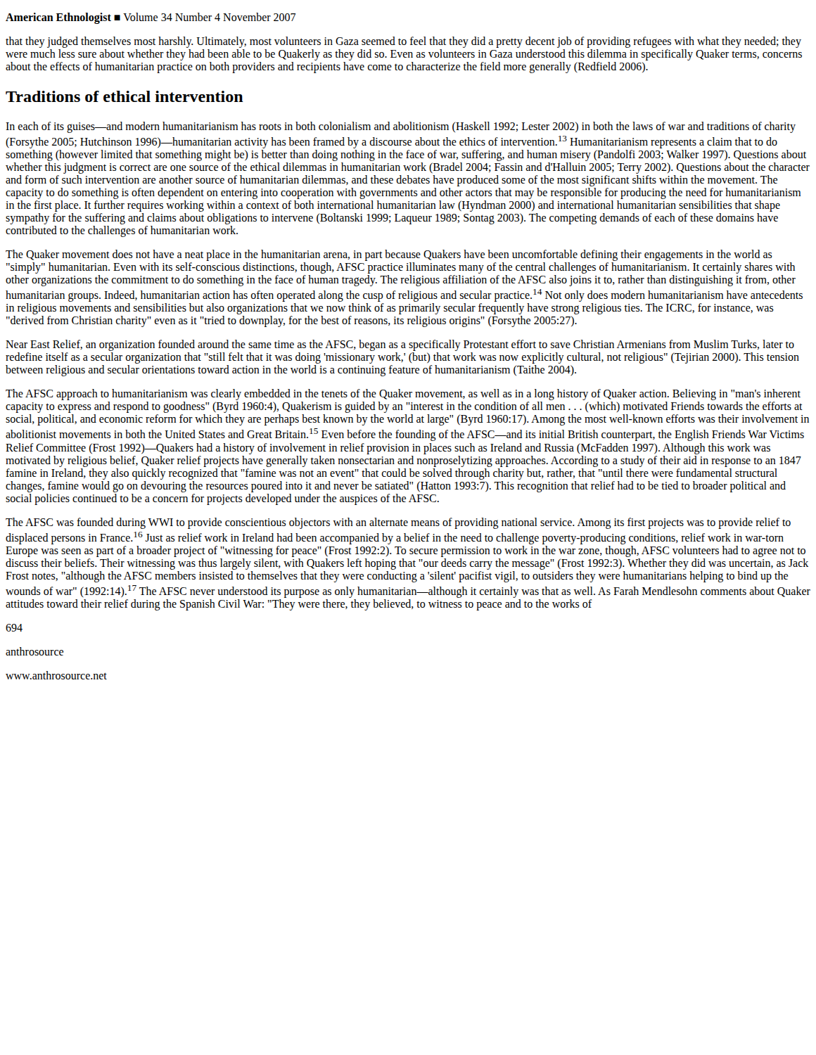American Ethnologist ■ Volume 34 Number 4 November 2007
that they judged themselves most harshly. Ultimately, most volunteers in Gaza seemed to feel that they did a pretty decent job of providing refugees with what they needed; they were much less sure about whether they had been able to be Quakerly as they did so. Even as volunteers in Gaza understood this dilemma in specifically Quaker terms, concerns about the effects of humanitarian practice on both providers and recipients have come to characterize the field more generally (Redfield 2006).
Traditions of ethical intervention
In each of its guises—and modern humanitarianism has roots in both colonialism and abolitionism (Haskell 1992; Lester 2002) in both the laws of war and traditions of charity (Forsythe 2005; Hutchinson 1996)—humanitarian activity has been framed by a discourse about the ethics of intervention.13 Humanitarianism represents a claim that to do something (however limited that something might be) is better than doing nothing in the face of war, suffering, and human misery (Pandolfi 2003; Walker 1997). Questions about whether this judgment is correct are one source of the ethical dilemmas in humanitarian work (Bradel 2004; Fassin and d'Halluin 2005; Terry 2002). Questions about the character and form of such intervention are another source of humanitarian dilemmas, and these debates have produced some of the most significant shifts within the movement. The capacity to do something is often dependent on entering into cooperation with governments and other actors that may be responsible for producing the need for humanitarianism in the first place. It further requires working within a context of both international humanitarian law (Hyndman 2000) and international humanitarian sensibilities that shape sympathy for the suffering and claims about obligations to intervene (Boltanski 1999; Laqueur 1989; Sontag 2003). The competing demands of each of these domains have contributed to the challenges of humanitarian work.
The Quaker movement does not have a neat place in the humanitarian arena, in part because Quakers have been uncomfortable defining their engagements in the world as "simply" humanitarian. Even with its self-conscious distinctions, though, AFSC practice illuminates many of the central challenges of humanitarianism. It certainly shares with other organizations the commitment to do something in the face of human tragedy. The religious affiliation of the AFSC also joins it to, rather than distinguishing it from, other humanitarian groups. Indeed, humanitarian action has often operated along the cusp of religious and secular practice.14 Not only does modern humanitarianism have antecedents in religious movements and sensibilities but also organizations that we now think of as primarily secular frequently have strong religious ties. The ICRC, for instance, was "derived from Christian charity" even as it "tried to downplay, for the best of reasons, its religious origins" (Forsythe 2005:27).
Near East Relief, an organization founded around the same time as the AFSC, began as a specifically Protestant effort to save Christian Armenians from Muslim Turks, later to redefine itself as a secular organization that "still felt that it was doing 'missionary work,' (but) that work was now explicitly cultural, not religious" (Tejirian 2000). This tension between religious and secular orientations toward action in the world is a continuing feature of humanitarianism (Taithe 2004).
The AFSC approach to humanitarianism was clearly embedded in the tenets of the Quaker movement, as well as in a long history of Quaker action. Believing in "man's inherent capacity to express and respond to goodness" (Byrd 1960:4), Quakerism is guided by an "interest in the condition of all men . . . (which) motivated Friends towards the efforts at social, political, and economic reform for which they are perhaps best known by the world at large" (Byrd 1960:17). Among the most well-known efforts was their involvement in abolitionist movements in both the United States and Great Britain.15 Even before the founding of the AFSC—and its initial British counterpart, the English Friends War Victims Relief Committee (Frost 1992)—Quakers had a history of involvement in relief provision in places such as Ireland and Russia (McFadden 1997). Although this work was motivated by religious belief, Quaker relief projects have generally taken nonsectarian and nonproselytizing approaches. According to a study of their aid in response to an 1847 famine in Ireland, they also quickly recognized that "famine was not an event" that could be solved through charity but, rather, that "until there were fundamental structural changes, famine would go on devouring the resources poured into it and never be satiated" (Hatton 1993:7). This recognition that relief had to be tied to broader political and social policies continued to be a concern for projects developed under the auspices of the AFSC.
The AFSC was founded during WWI to provide conscientious objectors with an alternate means of providing national service. Among its first projects was to provide relief to displaced persons in France.16 Just as relief work in Ireland had been accompanied by a belief in the need to challenge poverty-producing conditions, relief work in war-torn Europe was seen as part of a broader project of "witnessing for peace" (Frost 1992:2). To secure permission to work in the war zone, though, AFSC volunteers had to agree not to discuss their beliefs. Their witnessing was thus largely silent, with Quakers left hoping that "our deeds carry the message" (Frost 1992:3). Whether they did was uncertain, as Jack Frost notes, "although the AFSC members insisted to themselves that they were conducting a 'silent' pacifist vigil, to outsiders they were humanitarians helping to bind up the wounds of war" (1992:14).17 The AFSC never understood its purpose as only humanitarian—although it certainly was that as well. As Farah Mendlesohn comments about Quaker attitudes toward their relief during the Spanish Civil War: "They were there, they believed, to witness to peace and to the works of
694
anthrosource
www.anthrosource.net